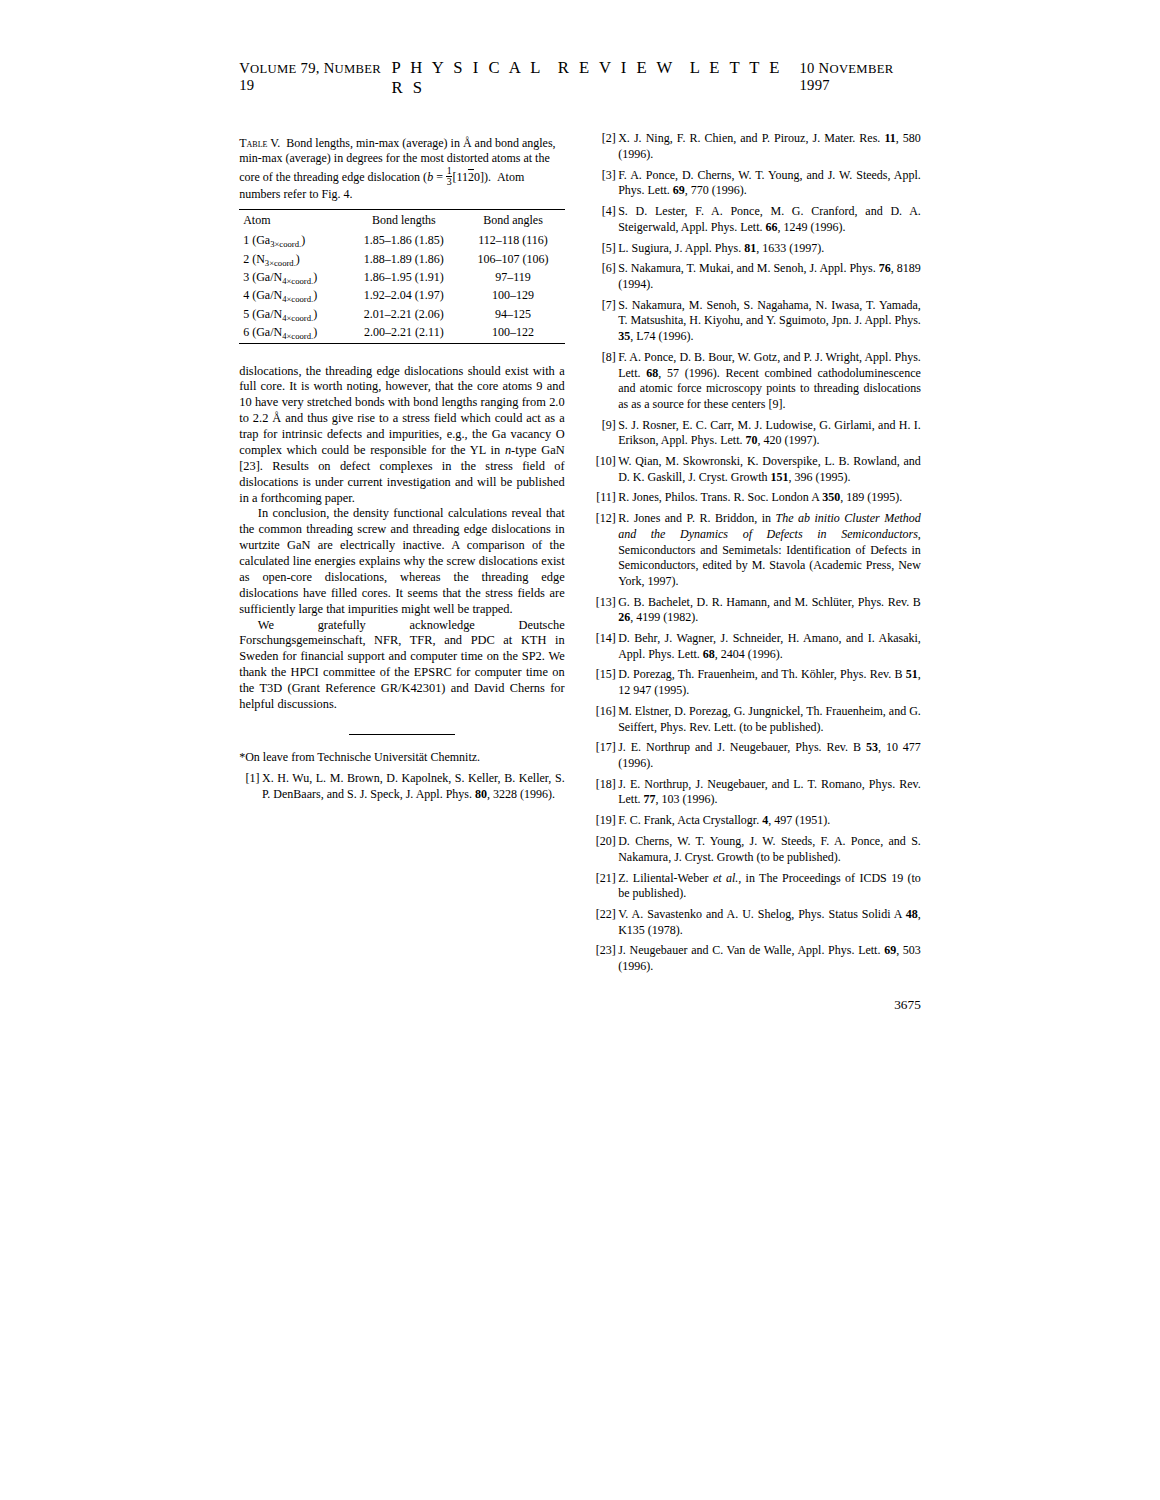VOLUME 79, NUMBER 19
P H Y S I C A L R E V I E W L E T T E R S
10 NOVEMBER 1997
Table V. Bond lengths, min-max (average) in Å and bond angles, min-max (average) in degrees for the most distorted atoms at the core of the threading edge dislocation ( b = 1 3 [11 2 0]). Atom numbers refer to Fig. 4.
| Atom | Bond lengths | Bond angles |
| --- | --- | --- |
| 1 (Ga 3×coord. ) | 1.85–1.86 (1.85) | 112–118 (116) |
| 2 (N 3×coord. ) | 1.88–1.89 (1.86) | 106–107 (106) |
| 3 (Ga/N 4×coord. ) | 1.86–1.95 (1.91) | 97–119 |
| 4 (Ga/N 4×coord. ) | 1.92–2.04 (1.97) | 100–129 |
| 5 (Ga/N 4×coord. ) | 2.01–2.21 (2.06) | 94–125 |
| 6 (Ga/N 4×coord. ) | 2.00–2.21 (2.11) | 100–122 |
dislocations, the threading edge dislocations should exist with a full core. It is worth noting, however, that the core atoms 9 and 10 have very stretched bonds with bond lengths ranging from 2.0 to 2.2 Å and thus give rise to a stress field which could act as a trap for intrinsic defects and impurities, e.g., the Ga vacancy O complex which could be responsible for the YL in n-type GaN [23]. Results on defect complexes in the stress field of dislocations is under current investigation and will be published in a forthcoming paper.
In conclusion, the density functional calculations reveal that the common threading screw and threading edge dislocations in wurtzite GaN are electrically inactive. A comparison of the calculated line energies explains why the screw dislocations exist as open-core dislocations, whereas the threading edge dislocations have filled cores. It seems that the stress fields are sufficiently large that impurities might well be trapped.
We gratefully acknowledge Deutsche Forschungsgemeinschaft, NFR, TFR, and PDC at KTH in Sweden for financial support and computer time on the SP2. We thank the HPCI committee of the EPSRC for computer time on the T3D (Grant Reference GR/K42301) and David Cherns for helpful discussions.
*On leave from Technische Universität Chemnitz.
[1] X. H. Wu, L. M. Brown, D. Kapolnek, S. Keller, B. Keller, S. P. DenBaars, and S. J. Speck, J. Appl. Phys. 80, 3228 (1996).
[2] X. J. Ning, F. R. Chien, and P. Pirouz, J. Mater. Res. 11, 580 (1996).
[3] F. A. Ponce, D. Cherns, W. T. Young, and J. W. Steeds, Appl. Phys. Lett. 69, 770 (1996).
[4] S. D. Lester, F. A. Ponce, M. G. Cranford, and D. A. Steigerwald, Appl. Phys. Lett. 66, 1249 (1996).
[5] L. Sugiura, J. Appl. Phys. 81, 1633 (1997).
[6] S. Nakamura, T. Mukai, and M. Senoh, J. Appl. Phys. 76, 8189 (1994).
[7] S. Nakamura, M. Senoh, S. Nagahama, N. Iwasa, T. Yamada, T. Matsushita, H. Kiyohu, and Y. Sguimoto, Jpn. J. Appl. Phys. 35, L74 (1996).
[8] F. A. Ponce, D. B. Bour, W. Gotz, and P. J. Wright, Appl. Phys. Lett. 68, 57 (1996). Recent combined cathodoluminescence and atomic force microscopy points to threading dislocations as as a source for these centers [9].
[9] S. J. Rosner, E. C. Carr, M. J. Ludowise, G. Girlami, and H. I. Erikson, Appl. Phys. Lett. 70, 420 (1997).
[10] W. Qian, M. Skowronski, K. Doverspike, L. B. Rowland, and D. K. Gaskill, J. Cryst. Growth 151, 396 (1995).
[11] R. Jones, Philos. Trans. R. Soc. London A 350, 189 (1995).
[12] R. Jones and P. R. Briddon, in The ab initio Cluster Method and the Dynamics of Defects in Semiconductors, Semiconductors and Semimetals: Identification of Defects in Semiconductors, edited by M. Stavola (Academic Press, New York, 1997).
[13] G. B. Bachelet, D. R. Hamann, and M. Schlüter, Phys. Rev. B 26, 4199 (1982).
[14] D. Behr, J. Wagner, J. Schneider, H. Amano, and I. Akasaki, Appl. Phys. Lett. 68, 2404 (1996).
[15] D. Porezag, Th. Frauenheim, and Th. Köhler, Phys. Rev. B 51, 12 947 (1995).
[16] M. Elstner, D. Porezag, G. Jungnickel, Th. Frauenheim, and G. Seiffert, Phys. Rev. Lett. (to be published).
[17] J. E. Northrup and J. Neugebauer, Phys. Rev. B 53, 10 477 (1996).
[18] J. E. Northrup, J. Neugebauer, and L. T. Romano, Phys. Rev. Lett. 77, 103 (1996).
[19] F. C. Frank, Acta Crystallogr. 4, 497 (1951).
[20] D. Cherns, W. T. Young, J. W. Steeds, F. A. Ponce, and S. Nakamura, J. Cryst. Growth (to be published).
[21] Z. Liliental-Weber et al., in The Proceedings of ICDS 19 (to be published).
[22] V. A. Savastenko and A. U. Shelog, Phys. Status Solidi A 48, K135 (1978).
[23] J. Neugebauer and C. Van de Walle, Appl. Phys. Lett. 69, 503 (1996).
3675